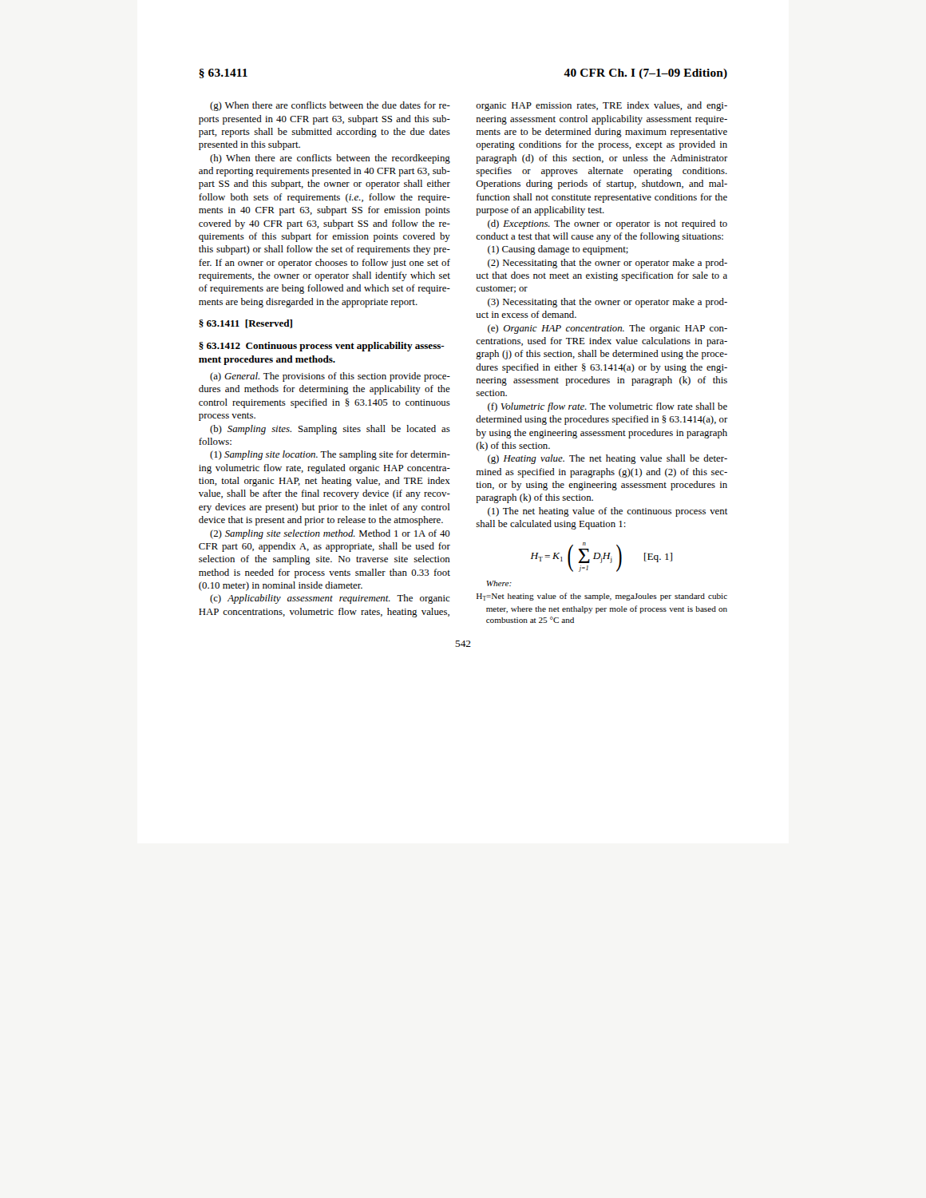§ 63.1411
40 CFR Ch. I (7–1–09 Edition)
(g) When there are conflicts between the due dates for reports presented in 40 CFR part 63, subpart SS and this subpart, reports shall be submitted according to the due dates presented in this subpart.
(h) When there are conflicts between the recordkeeping and reporting requirements presented in 40 CFR part 63, subpart SS and this subpart, the owner or operator shall either follow both sets of requirements (i.e., follow the requirements in 40 CFR part 63, subpart SS for emission points covered by 40 CFR part 63, subpart SS and follow the requirements of this subpart for emission points covered by this subpart) or shall follow the set of requirements they prefer. If an owner or operator chooses to follow just one set of requirements, the owner or operator shall identify which set of requirements are being followed and which set of requirements are being disregarded in the appropriate report.
§ 63.1411 [Reserved]
§ 63.1412 Continuous process vent applicability assessment procedures and methods.
(a) General. The provisions of this section provide procedures and methods for determining the applicability of the control requirements specified in § 63.1405 to continuous process vents.
(b) Sampling sites. Sampling sites shall be located as follows:
(1) Sampling site location. The sampling site for determining volumetric flow rate, regulated organic HAP concentration, total organic HAP, net heating value, and TRE index value, shall be after the final recovery device (if any recovery devices are present) but prior to the inlet of any control device that is present and prior to release to the atmosphere.
(2) Sampling site selection method. Method 1 or 1A of 40 CFR part 60, appendix A, as appropriate, shall be used for selection of the sampling site. No traverse site selection method is needed for process vents smaller than 0.33 foot (0.10 meter) in nominal inside diameter.
(c) Applicability assessment requirement. The organic HAP concentrations, volumetric flow rates, heating values, organic HAP emission rates, TRE index values, and engineering assessment control applicability assessment requirements are to be determined during maximum representative operating conditions for the process, except as provided in paragraph (d) of this section, or unless the Administrator specifies or approves alternate operating conditions. Operations during periods of startup, shutdown, and malfunction shall not constitute representative conditions for the purpose of an applicability test.
(d) Exceptions. The owner or operator is not required to conduct a test that will cause any of the following situations:
(1) Causing damage to equipment;
(2) Necessitating that the owner or operator make a product that does not meet an existing specification for sale to a customer; or
(3) Necessitating that the owner or operator make a product in excess of demand.
(e) Organic HAP concentration. The organic HAP concentrations, used for TRE index value calculations in paragraph (j) of this section, shall be determined using the procedures specified in either § 63.1414(a) or by using the engineering assessment procedures in paragraph (k) of this section.
(f) Volumetric flow rate. The volumetric flow rate shall be determined using the procedures specified in § 63.1414(a), or by using the engineering assessment procedures in paragraph (k) of this section.
(g) Heating value. The net heating value shall be determined as specified in paragraphs (g)(1) and (2) of this section, or by using the engineering assessment procedures in paragraph (k) of this section.
(1) The net heating value of the continuous process vent shall be calculated using Equation 1:
HT = K1 ( n Σ j=1 Dj Hj ) [Eq. 1]
Where:
HT=Net heating value of the sample, megaJoules per standard cubic meter, where the net enthalpy per mole of process vent is based on combustion at 25 °C and
542